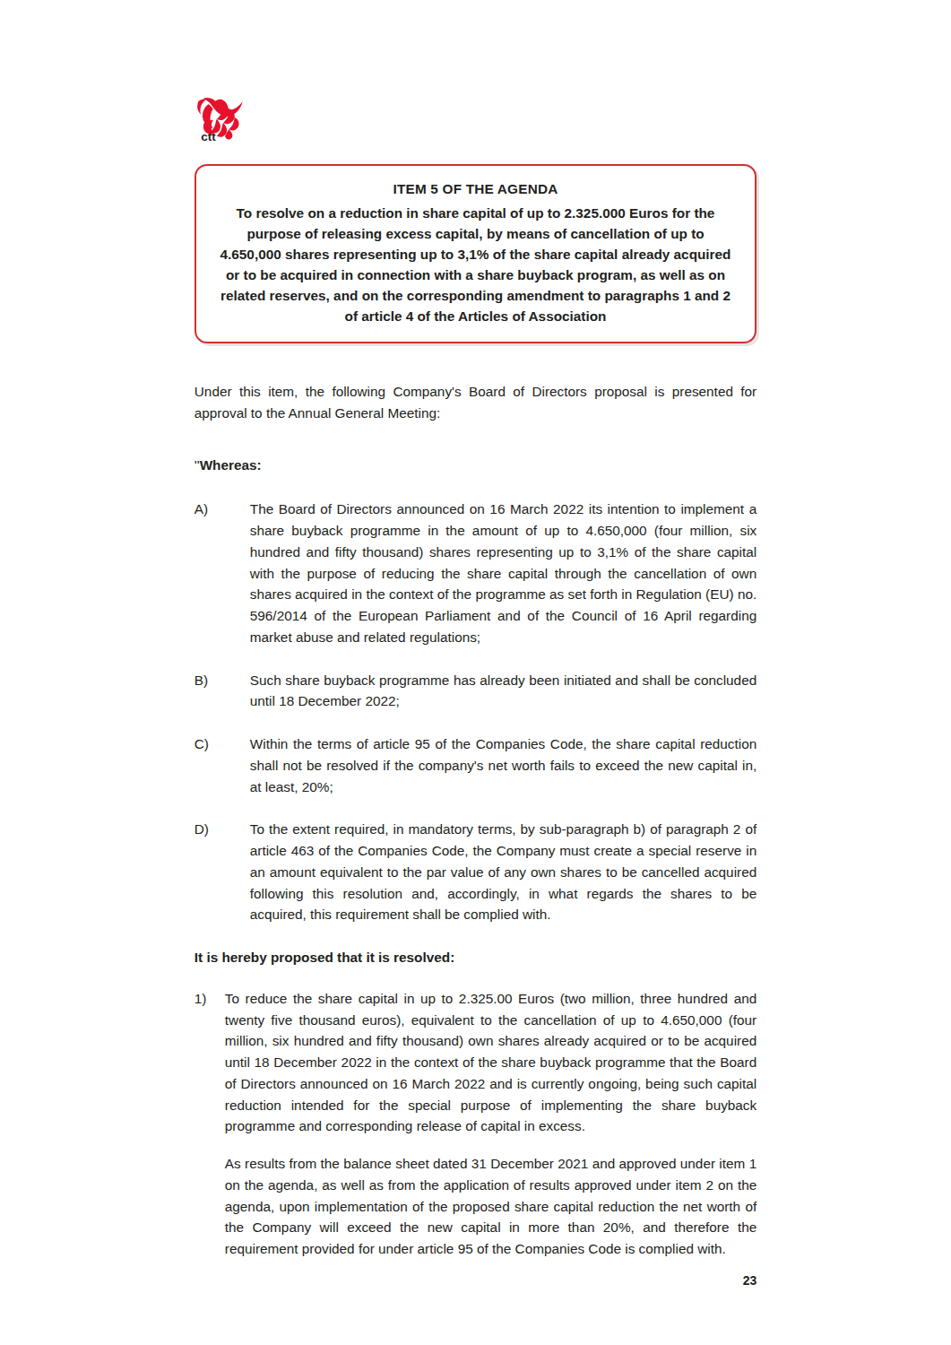ctt
ITEM 5 OF THE AGENDA
To resolve on a reduction in share capital of up to 2.325.000 Euros for the purpose of releasing excess capital, by means of cancellation of up to 4.650,000 shares representing up to 3,1% of the share capital already acquired or to be acquired in connection with a share buyback program, as well as on related reserves, and on the corresponding amendment to paragraphs 1 and 2 of article 4 of the Articles of Association
Under this item, the following Company's Board of Directors proposal is presented for approval to the Annual General Meeting:
''Whereas:
A)
The Board of Directors announced on 16 March 2022 its intention to implement a share buyback programme in the amount of up to 4.650,000 (four million, six hundred and fifty thousand) shares representing up to 3,1% of the share capital with the purpose of reducing the share capital through the cancellation of own shares acquired in the context of the programme as set forth in Regulation (EU) no. 596/2014 of the European Parliament and of the Council of 16 April regarding market abuse and related regulations;
B)
Such share buyback programme has already been initiated and shall be concluded until 18 December 2022;
C)
Within the terms of article 95 of the Companies Code, the share capital reduction shall not be resolved if the company's net worth fails to exceed the new capital in, at least, 20%;
D)
To the extent required, in mandatory terms, by sub-paragraph b) of paragraph 2 of article 463 of the Companies Code, the Company must create a special reserve in an amount equivalent to the par value of any own shares to be cancelled acquired following this resolution and, accordingly, in what regards the shares to be acquired, this requirement shall be complied with.
It is hereby proposed that it is resolved:
1)
To reduce the share capital in up to 2.325.00 Euros (two million, three hundred and twenty five thousand euros), equivalent to the cancellation of up to 4.650,000 (four million, six hundred and fifty thousand) own shares already acquired or to be acquired until 18 December 2022 in the context of the share buyback programme that the Board of Directors announced on 16 March 2022 and is currently ongoing, being such capital reduction intended for the special purpose of implementing the share buyback programme and corresponding release of capital in excess.
As results from the balance sheet dated 31 December 2021 and approved under item 1 on the agenda, as well as from the application of results approved under item 2 on the agenda, upon implementation of the proposed share capital reduction the net worth of the Company will exceed the new capital in more than 20%, and therefore the requirement provided for under article 95 of the Companies Code is complied with.
23